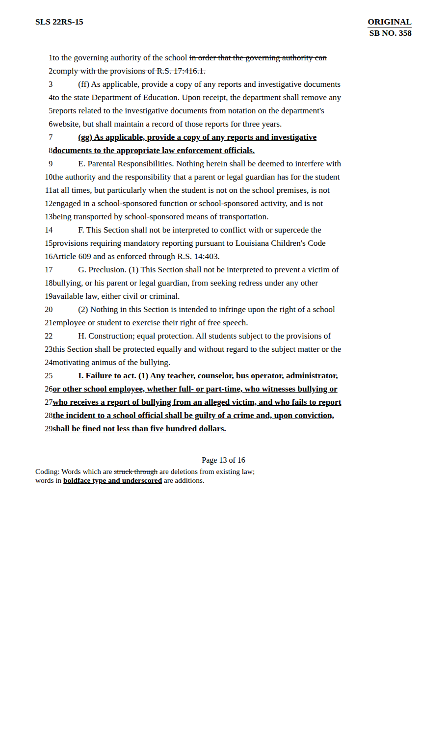SLS 22RS-15
ORIGINAL SB NO. 358
| 1 | to the governing authority of the school in order that the governing authority can |
| 2 | comply with the provisions of R.S. 17:416.1. |
| 3 | (ff) As applicable, provide a copy of any reports and investigative documents |
| 4 | to the state Department of Education. Upon receipt, the department shall remove any |
| 5 | reports related to the investigative documents from notation on the department's |
| 6 | website, but shall maintain a record of those reports for three years. |
| 7 | (gg) As applicable, provide a copy of any reports and investigative |
| 8 | documents to the appropriate law enforcement officials. |
| 9 | E. Parental Responsibilities. Nothing herein shall be deemed to interfere with |
| 10 | the authority and the responsibility that a parent or legal guardian has for the student |
| 11 | at all times, but particularly when the student is not on the school premises, is not |
| 12 | engaged in a school-sponsored function or school-sponsored activity, and is not |
| 13 | being transported by school-sponsored means of transportation. |
| 14 | F. This Section shall not be interpreted to conflict with or supercede the |
| 15 | provisions requiring mandatory reporting pursuant to Louisiana Children's Code |
| 16 | Article 609 and as enforced through R.S. 14:403. |
| 17 | G. Preclusion. (1) This Section shall not be interpreted to prevent a victim of |
| 18 | bullying, or his parent or legal guardian, from seeking redress under any other |
| 19 | available law, either civil or criminal. |
| 20 | (2) Nothing in this Section is intended to infringe upon the right of a school |
| 21 | employee or student to exercise their right of free speech. |
| 22 | H. Construction; equal protection. All students subject to the provisions of |
| 23 | this Section shall be protected equally and without regard to the subject matter or the |
| 24 | motivating animus of the bullying. |
| 25 | I. Failure to act. (1) Any teacher, counselor, bus operator, administrator, |
| 26 | or other school employee, whether full- or part-time, who witnesses bullying or |
| 27 | who receives a report of bullying from an alleged victim, and who fails to report |
| 28 | the incident to a school official shall be guilty of a crime and, upon conviction, |
| 29 | shall be fined not less than five hundred dollars. |
Page 13 of 16
Coding: Words which are struck through are deletions from existing law;
words in boldface type and underscored are additions.